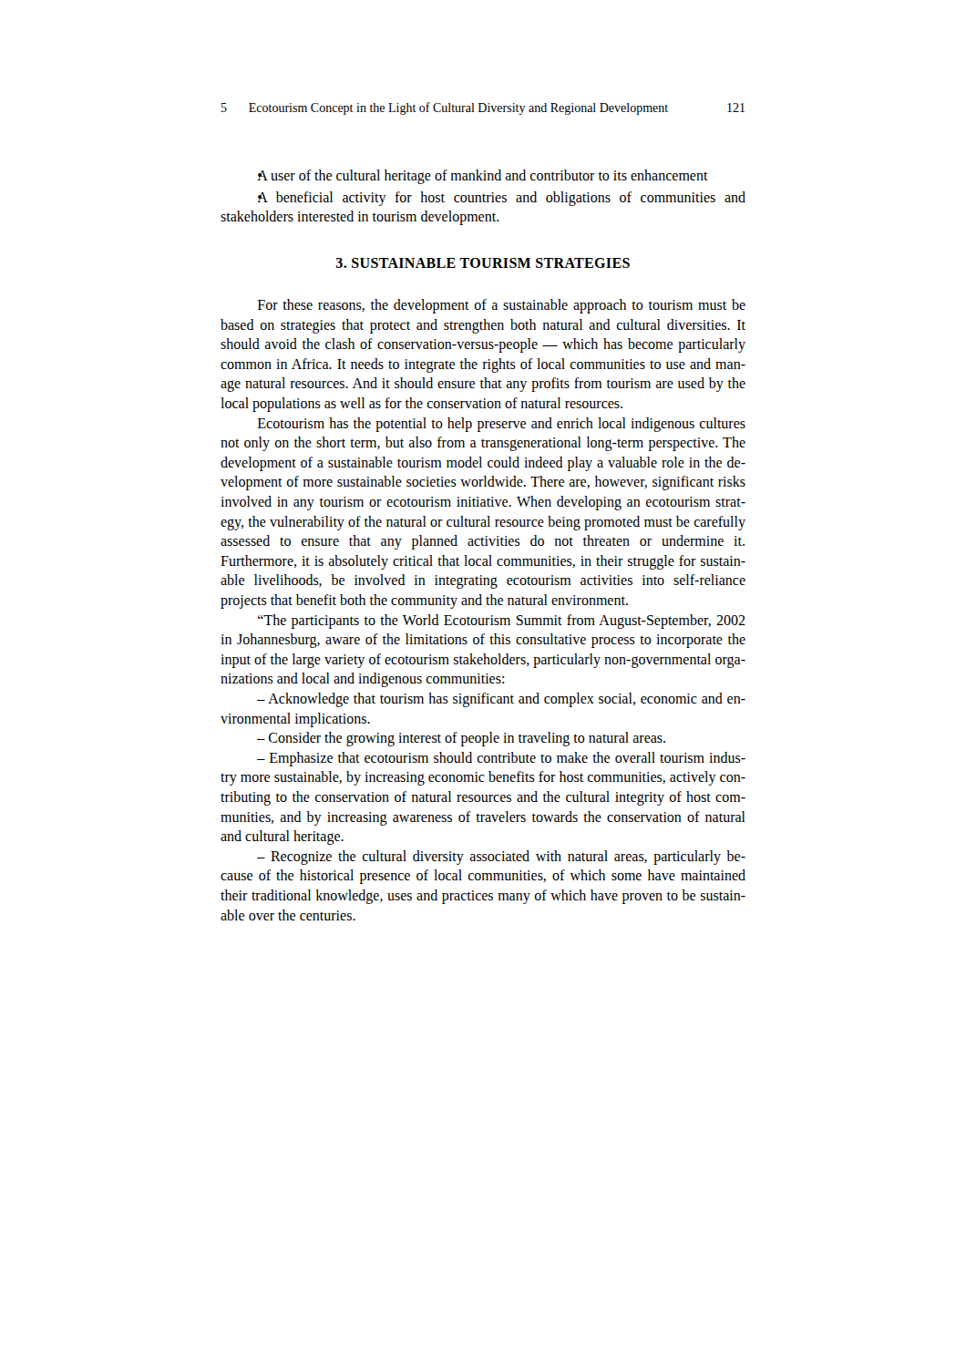5 Ecotourism Concept in the Light of Cultural Diversity and Regional Development 121
A user of the cultural heritage of mankind and contributor to its enhancement
A beneficial activity for host countries and obligations of communities and stakeholders interested in tourism development.
3. Sustainable Tourism Strategies
For these reasons, the development of a sustainable approach to tourism must be based on strategies that protect and strengthen both natural and cultural diversities. It should avoid the clash of conservation-versus-people — which has become particularly common in Africa. It needs to integrate the rights of local communities to use and manage natural resources. And it should ensure that any profits from tourism are used by the local populations as well as for the conservation of natural resources.
Ecotourism has the potential to help preserve and enrich local indigenous cultures not only on the short term, but also from a transgenerational long-term perspective. The development of a sustainable tourism model could indeed play a valuable role in the development of more sustainable societies worldwide. There are, however, significant risks involved in any tourism or ecotourism initiative. When developing an ecotourism strategy, the vulnerability of the natural or cultural resource being promoted must be carefully assessed to ensure that any planned activities do not threaten or undermine it. Furthermore, it is absolutely critical that local communities, in their struggle for sustainable livelihoods, be involved in integrating ecotourism activities into self-reliance projects that benefit both the community and the natural environment.
“The participants to the World Ecotourism Summit from August-September, 2002 in Johannesburg, aware of the limitations of this consultative process to incorporate the input of the large variety of ecotourism stakeholders, particularly non-governmental organizations and local and indigenous communities:
– Acknowledge that tourism has significant and complex social, economic and environmental implications.
– Consider the growing interest of people in traveling to natural areas.
– Emphasize that ecotourism should contribute to make the overall tourism industry more sustainable, by increasing economic benefits for host communities, actively contributing to the conservation of natural resources and the cultural integrity of host communities, and by increasing awareness of travelers towards the conservation of natural and cultural heritage.
– Recognize the cultural diversity associated with natural areas, particularly because of the historical presence of local communities, of which some have maintained their traditional knowledge, uses and practices many of which have proven to be sustainable over the centuries.